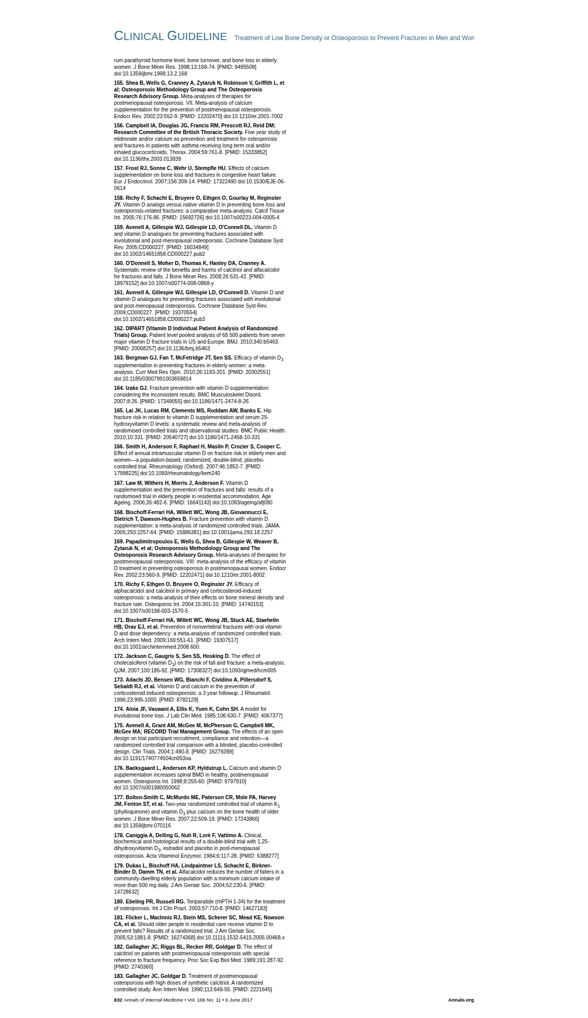CLINICAL GUIDELINE Treatment of Low Bone Density or Osteoporosis to Prevent Fractures in Men and Women
rum parathyroid hormone level, bone turnover, and bone loss in elderly women. J Bone Miner Res. 1998;13:168-74. [PMID: 9495509] doi:10.1359/jbmr.1998.13.2.168
155. Shea B, Wells G, Cranney A, Zytaruk N, Robinson V, Griffith L, et al; Osteoporosis Methodology Group and The Osteoporosis Research Advisory Group. Meta-analyses of therapies for postmenopausal osteoporosis. VII. Meta-analysis of calcium supplementation for the prevention of postmenopausal osteoporosis. Endocr Rev. 2002;23:552-9. [PMID: 12202470] doi:10.1210/er.2001-7002
156. Campbell IA, Douglas JG, Francis RM, Prescott RJ, Reid DM; Research Committee of the British Thoracic Society. Five year study of etidronate and/or calcium as prevention and treatment for osteoporosis and fractures in patients with asthma receiving long term oral and/or inhaled glucocorticoids. Thorax. 2004;59:761-8. [PMID: 15333852] doi:10.1136/thx.2003.013839
157. Frost RJ, Sonne C, Wehr U, Stempfle HU. Effects of calcium supplementation on bone loss and fractures in congestive heart failure. Eur J Endocrinol. 2007;156:309-14. PMID: 17322490 doi:10.1530/EJE-06-0614
158. Richy F, Schacht E, Bruyere O, Ethgen O, Gourlay M, Reginster JY. Vitamin D analogs versus native vitamin D in preventing bone loss and osteoporosis-related fractures: a comparative meta-analysis. Calcif Tissue Int. 2005;76:176-86. [PMID: 15692726] doi:10.1007/s00223-004-0005-4
159. Avenell A, Gillespie WJ, Gillespie LD, O'Connell DL. Vitamin D and vitamin D analogues for preventing fractures associated with involutional and post-menopausal osteoporosis. Cochrane Database Syst Rev. 2005;CD000227. [PMID: 16034849] doi:10.1002/14651858.CD000227.pub2
160. O'Donnell S, Moher D, Thomas K, Hanley DA, Cranney A. Systematic review of the benefits and harms of calcitriol and alfacalcidol for fractures and falls. J Bone Miner Res. 2008;26:531-42. [PMID: 18979152] doi:10.1007/s00774-008-0868-y
161. Avenell A, Gillespie WJ, Gillespie LD, O'Connell D. Vitamin D and vitamin D analogues for preventing fractures associated with involutional and post-menopausal osteoporosis. Cochrane Database Syst Rev. 2009;CD000227. [PMID: 19370554] doi:10.1002/14651858.CD000227.pub3
162. DIPART (Vitamin D Individual Patient Analysis of Randomized Trials) Group. Patient level pooled analysis of 68 500 patients from seven major vitamin D fracture trials in US and Europe. BMJ. 2010;340:b5463. [PMID: 20068257] doi:10.1136/bmj.b5463
163. Bergman GJ, Fan T, McFetridge JT, Sen SS. Efficacy of vitamin D3 supplementation in preventing fractures in elderly women: a meta-analysis. Curr Med Res Opin. 2010;26:1193-201. [PMID: 20302551] doi:10.1185/03007991003659814
164. Izaks GJ. Fracture prevention with vitamin D supplementation: considering the inconsistent results. BMC Musculoskelet Disord. 2007;8:26. [PMID: 17349055] doi:10.1186/1471-2474-8-26
165. Lai JK, Lucas RM, Clements MS, Roddam AW, Banks E. Hip fracture risk in relation to vitamin D supplementation and serum 25-hydroxyvitamin D levels: a systematic review and meta-analysis of randomised controlled trials and observational studies. BMC Public Health. 2010;10:331. [PMID: 20540727] doi:10.1186/1471-2458-10-331
166. Smith H, Anderson F, Raphael H, Maslin P, Crozier S, Cooper C. Effect of annual intramuscular vitamin D on fracture risk in elderly men and women—a population-based, randomized, double-blind, placebo-controlled trial. Rheumatology (Oxford). 2007;46:1852-7. [PMID: 17998225] doi:10.1093/rheumatology/kem240
167. Law M, Withers H, Morris J, Anderson F. Vitamin D supplementation and the prevention of fractures and falls: results of a randomised trial in elderly people in residential accommodation. Age Ageing. 2006;35:482-6. [PMID: 16641143] doi:10.1093/ageing/afj080
168. Bischoff-Ferrari HA, Willett WC, Wong JB, Giovannucci E, Dietrich T, Dawson-Hughes B. Fracture prevention with vitamin D supplementation: a meta-analysis of randomized controlled trials. JAMA. 2005;293:2257-64. [PMID: 15886381] doi:10.1001/jama.293.18.2257
169. Papadimitropoulos E, Wells G, Shea B, Gillespie W, Weaver B, Zytaruk N, et al; Osteoporosis Methodology Group and The Osteoporosis Research Advisory Group. Meta-analyses of therapies for postmenopausal osteoporosis. VIII: meta-analysis of the efficacy of vitamin D treatment in preventing osteoporosis in postmenopausal women. Endocr Rev. 2002;23:560-9. [PMID: 12202471] doi:10.1210/er.2001-8002
170. Richy F, Ethgen O, Bruyere O, Reginster JY. Efficacy of alphacalcidol and calcitriol in primary and corticosteroid-induced osteoporosis: a meta-analysis of their effects on bone mineral density and fracture rate. Osteoporos Int. 2004;15:301-10. [PMID: 14740153] doi:10.1007/s00198-003-1570-5
171. Bischoff-Ferrari HA, Willett WC, Wong JB, Stuck AE, Staehelin HB, Orav EJ, et al. Prevention of nonvertebral fractures with oral vitamin D and dose dependency: a meta-analysis of randomized controlled trials. Arch Intern Med. 2009;169:551-61. [PMID: 19307517] doi:10.1001/archinternmed.2008.600.
172. Jackson C, Gaugris S, Sen SS, Hosking D. The effect of cholecalciferol (vitamin D3) on the risk of fall and fracture: a meta-analysis. QJM. 2007;100:185-92. [PMID: 17308327] doi:10.1093/qjmed/hcm005
173. Adachi JD, Bensen WG, Bianchi F, Cividino A, Pillersdorf S, Sebaldt RJ, et al. Vitamin D and calcium in the prevention of corticosteroid induced osteoporosis: a 3 year followup. J Rheumatol. 1996;23:995-1000. [PMID: 8782129]
174. Aloia JF, Vaswani A, Ellis K, Yuen K, Cohn SH. A model for involutional bone loss. J Lab Clin Med. 1985;106:630-7. [PMID: 4067377]
175. Avenell A, Grant AM, McGee M, McPherson G, Campbell MK, McGee MA; RECORD Trial Management Group. The effects of an open design on trial participant recruitment, compliance and retention—a randomized controlled trial comparison with a blinded, placebo-controlled design. Clin Trials. 2004;1:490-8. [PMID: 16279289] doi:10.1191/1740774504cn053oa
176. Baeksgaard L, Andersen KP, Hyldstrup L. Calcium and vitamin D supplementation increases spinal BMD in healthy, postmenopausal women. Osteoporos Int. 1998;8:255-60. [PMID: 9797910] doi:10.1007/s001980050062
177. Bolton-Smith C, McMurdo ME, Paterson CR, Mole PA, Harvey JM, Fenton ST, et al. Two-year randomized controlled trial of vitamin K1 (phylloquinone) and vitamin D3 plus calcium on the bone health of older women. J Bone Miner Res. 2007;22:509-19. [PMID: 17243866] doi:10.1359/jbmr.070116
178. Caniggia A, Delling G, Nuti R, Lorè F, Vattimo A. Clinical, biochemical and histological results of a double-blind trial with 1,25-dihydroxyvitamin D3, estradiol and placebo in post-menopausal osteoporosis. Acta Vitaminol Enzymol. 1984;6:117-28. [PMID: 6388277]
179. Dukas L, Bischoff HA, Lindpaintner LS, Schacht E, Birkner-Binder D, Damm TN, et al. Alfacalcidol reduces the number of fallers in a community-dwelling elderly population with a minimum calcium intake of more than 500 mg daily. J Am Geriatr Soc. 2004;52:230-6. [PMID: 14728632]
180. Ebeling PR, Russell RG. Teriparatide (rhPTH 1-34) for the treatment of osteoporosis. Int J Clin Pract. 2003;57:710-8. [PMID: 14627183]
181. Flicker L, MacInnis RJ, Stein MS, Scherer SC, Mead KE, Nowson CA, et al. Should older people in residential care receive vitamin D to prevent falls? Results of a randomized trial. J Am Geriatr Soc. 2005;53:1881-8. [PMID: 16274368] doi:10.1111/j.1532-5415.2005.00468.x
182. Gallagher JC, Riggs BL, Recker RR, Goldgar D. The effect of calcitriol on patients with postmenopausal osteoporosis with special reference to fracture frequency. Proc Soc Exp Biol Med. 1989;191:287-92. [PMID: 2740360]
183. Gallagher JC, Goldgar D. Treatment of postmenopausal osteoporosis with high doses of synthetic calcitriol. A randomized controlled study. Ann Intern Med. 1990;113:649-55. [PMID: 2221645]
832 Annals of Internal Medicine • Vol. 166 No. 11 • 6 June 2017
Annals.org